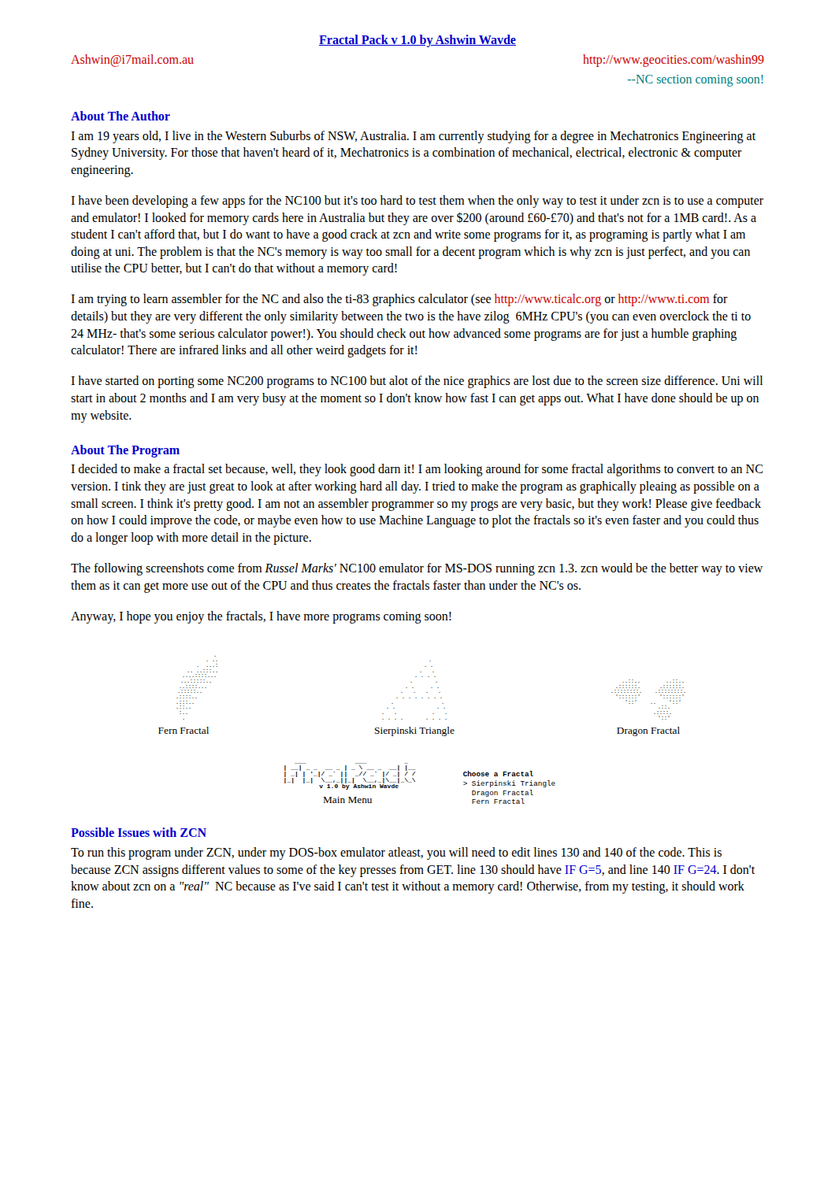Fractal Pack v 1.0 by Ashwin Wavde
Ashwin@i7mail.com.au http://www.geocities.com/washin99
--NC section coming soon!
About The Author
I am 19 years old, I live in the Western Suburbs of NSW, Australia. I am currently studying for a degree in Mechatronics Engineering at Sydney University. For those that haven't heard of it, Mechatronics is a combination of mechanical, electrical, electronic & computer engineering.
I have been developing a few apps for the NC100 but it's too hard to test them when the only way to test it under zcn is to use a computer and emulator! I looked for memory cards here in Australia but they are over $200 (around £60-£70) and that's not for a 1MB card!. As a student I can't afford that, but I do want to have a good crack at zcn and write some programs for it, as programing is partly what I am doing at uni. The problem is that the NC's memory is way too small for a decent program which is why zcn is just perfect, and you can utilise the CPU better, but I can't do that without a memory card!
I am trying to learn assembler for the NC and also the ti-83 graphics calculator (see http://www.ticalc.org or http://www.ti.com for details) but they are very different the only similarity between the two is the have zilog 6MHz CPU's (you can even overclock the ti to 24 MHz- that's some serious calculator power!). You should check out how advanced some programs are for just a humble graphing calculator! There are infrared links and all other weird gadgets for it!
I have started on porting some NC200 programs to NC100 but alot of the nice graphics are lost due to the screen size difference. Uni will start in about 2 months and I am very busy at the moment so I don't know how fast I can get apps out. What I have done should be up on my website.
About The Program
I decided to make a fractal set because, well, they look good darn it! I am looking around for some fractal algorithms to convert to an NC version. I tink they are just great to look at after working hard all day. I tried to make the program as graphically pleaing as possible on a small screen. I think it's pretty good. I am not an assembler programmer so my progs are very basic, but they work! Please give feedback on how I could improve the code, or maybe even how to use Machine Language to plot the fractals so it's even faster and you could thus do a longer loop with more detail in the picture.
The following screenshots come from Russel Marks' NC100 emulator for MS-DOS running zcn 1.3. zcn would be the better way to view them as it can get more use out of the CPU and thus creates the fractals faster than under the NC's os.
Anyway, I hope you enjoy the fractals, I have more programs coming soon!
. . .. . ...: .. ..:::.. ....::::... ...:::::.. ..::::... .:::::.. .::::.. .:::.. .::.. :.. .
Fern Fractal
. . . . . . . . . . . . . . . . . . . . . . . . . . . . . . . . . . . . . . . . . . . . .
Sierpinski Triangle
..::.. ..::.. .::::::. .::::::. .::::::::. .::::::::. '::::::' '::::::' '::' .. '::' .::. .::::. '::'
Dragon Fractal
___ ___ _ | __| _ _ __ _ | _ \ __ _ __| |__ | _| | '_|/ _` || _// _` |/ _| / / |_| |_| \__,_||_| \__,_|\__|_\_\ v 1.0 by Ashwin Wavde
Main Menu
Choose a Fractal > Sierpinski Triangle Dragon Fractal Fern Fractal
Possible Issues with ZCN
To run this program under ZCN, under my DOS-box emulator atleast, you will need to edit lines 130 and 140 of the code. This is because ZCN assigns different values to some of the key presses from GET. line 130 should have IF G=5, and line 140 IF G=24. I don't know about zcn on a "real" NC because as I've said I can't test it without a memory card! Otherwise, from my testing, it should work fine.